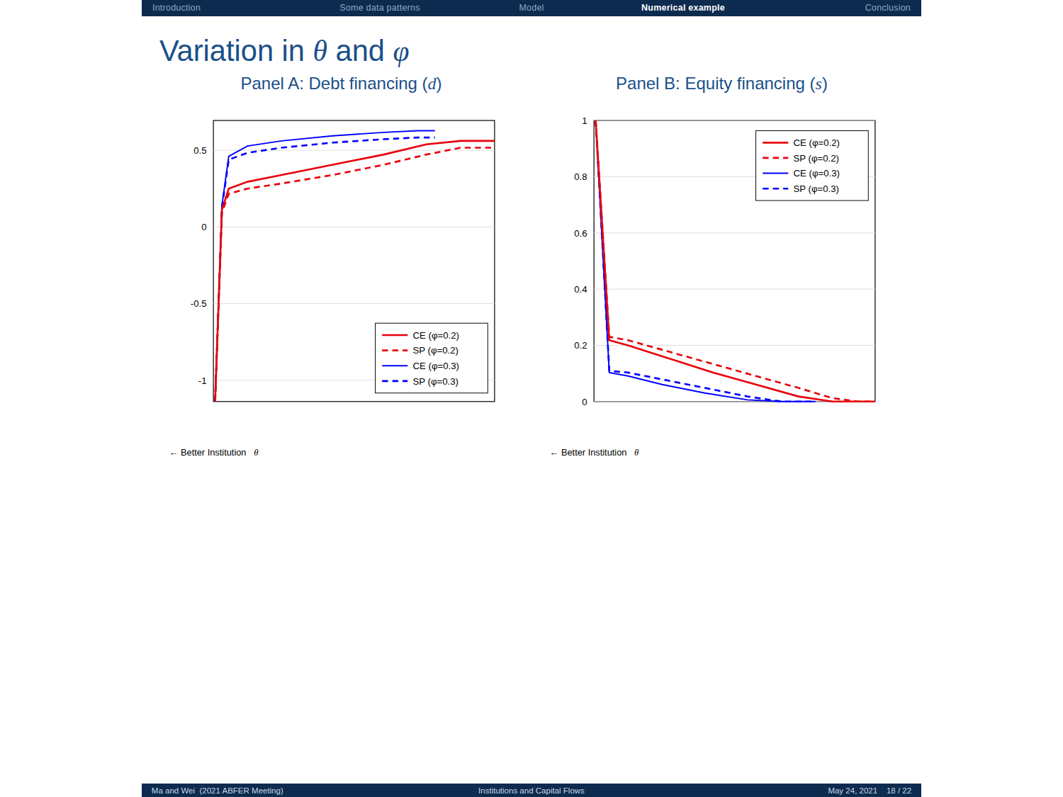Introduction Some data patterns Model Numerical example Conclusion
Variation in θ and φ
Panel A: Debt financing (d)
0.5 0 -0.5 -1 CE (φ=0.2) SP (φ=0.2) CE (φ=0.3) SP (φ=0.3)
← Better Institution θ
Panel B: Equity financing (s)
1 0.8 0.6 0.4 0.2 0 CE (φ=0.2) SP (φ=0.2) CE (φ=0.3) SP (φ=0.3)
← Better Institution θ
Ma and Wei (2021 ABFER Meeting) Institutions and Capital Flows May 24, 2021 18 / 22